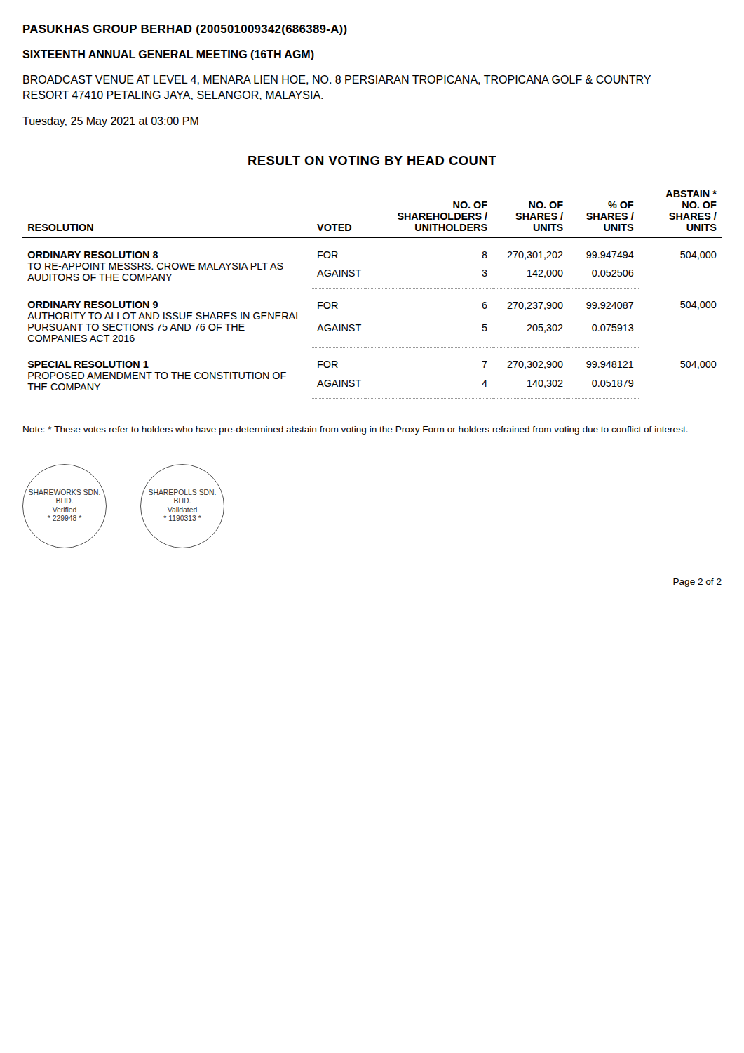PASUKHAS GROUP BERHAD (200501009342(686389-A))
SIXTEENTH ANNUAL GENERAL MEETING (16TH AGM)
BROADCAST VENUE AT LEVEL 4, MENARA LIEN HOE, NO. 8 PERSIARAN TROPICANA, TROPICANA GOLF & COUNTRY
RESORT 47410 PETALING JAYA, SELANGOR, MALAYSIA.
Tuesday, 25 May 2021 at 03:00 PM
RESULT ON VOTING BY HEAD COUNT
| RESOLUTION | VOTED | NO. OF SHAREHOLDERS / UNITHOLDERS | NO. OF SHARES / UNITS | % OF SHARES / UNITS | ABSTAIN * NO. OF SHARES / UNITS |
| --- | --- | --- | --- | --- | --- |
| ORDINARY RESOLUTION 8 TO RE-APPOINT MESSRS. CROWE MALAYSIA PLT AS AUDITORS OF THE COMPANY | FOR | 8 | 270,301,202 | 99.947494 | 504,000 |
| AGAINST | 3 | 142,000 | 0.052506 |
| ORDINARY RESOLUTION 9 AUTHORITY TO ALLOT AND ISSUE SHARES IN GENERAL PURSUANT TO SECTIONS 75 AND 76 OF THE COMPANIES ACT 2016 | FOR | 6 | 270,237,900 | 99.924087 | 504,000 |
| AGAINST | 5 | 205,302 | 0.075913 |
| SPECIAL RESOLUTION 1 PROPOSED AMENDMENT TO THE CONSTITUTION OF THE COMPANY | FOR | 7 | 270,302,900 | 99.948121 | 504,000 |
| AGAINST | 4 | 140,302 | 0.051879 |
Note: * These votes refer to holders who have pre-determined abstain from voting in the Proxy Form or holders refrained from voting due to conflict of interest.
SHAREWORKS SDN. BHD.
Verified
* 229948 *
SHAREPOLLS SDN. BHD.
Validated
* 1190313 *
Page 2 of 2